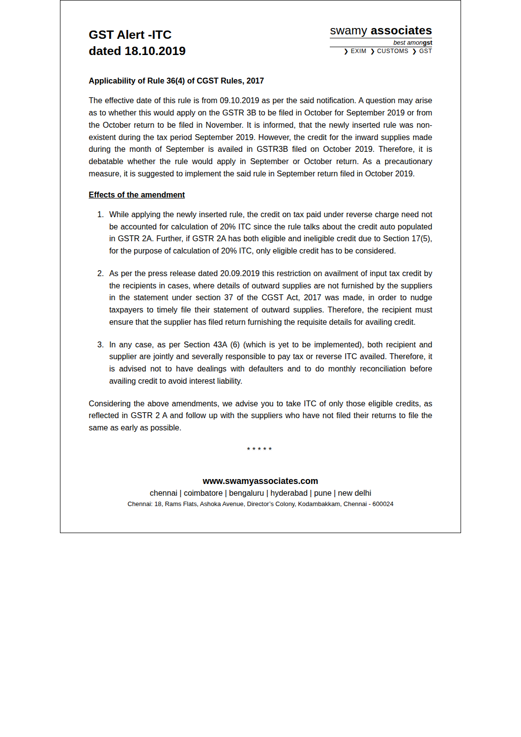GST Alert -ITC
dated 18.10.2019
swamy associates
best amongst
❯ EXIM❯ CUSTOMS❯ GST
Applicability of Rule 36(4) of CGST Rules, 2017
The effective date of this rule is from 09.10.2019 as per the said notification. A question may arise as to whether this would apply on the GSTR 3B to be filed in October for September 2019 or from the October return to be filed in November. It is informed, that the newly inserted rule was non-existent during the tax period September 2019. However, the credit for the inward supplies made during the month of September is availed in GSTR3B filed on October 2019. Therefore, it is debatable whether the rule would apply in September or October return. As a precautionary measure, it is suggested to implement the said rule in September return filed in October 2019.
Effects of the amendment
While applying the newly inserted rule, the credit on tax paid under reverse charge need not be accounted for calculation of 20% ITC since the rule talks about the credit auto populated in GSTR 2A. Further, if GSTR 2A has both eligible and ineligible credit due to Section 17(5), for the purpose of calculation of 20% ITC, only eligible credit has to be considered.
As per the press release dated 20.09.2019 this restriction on availment of input tax credit by the recipients in cases, where details of outward supplies are not furnished by the suppliers in the statement under section 37 of the CGST Act, 2017 was made, in order to nudge taxpayers to timely file their statement of outward supplies. Therefore, the recipient must ensure that the supplier has filed return furnishing the requisite details for availing credit.
In any case, as per Section 43A (6) (which is yet to be implemented), both recipient and supplier are jointly and severally responsible to pay tax or reverse ITC availed. Therefore, it is advised not to have dealings with defaulters and to do monthly reconciliation before availing credit to avoid interest liability.
Considering the above amendments, we advise you to take ITC of only those eligible credits, as reflected in GSTR 2 A and follow up with the suppliers who have not filed their returns to file the same as early as possible.
*****
www.swamyassociates.com
chennai | coimbatore | bengaluru | hyderabad | pune | new delhi
Chennai: 18, Rams Flats, Ashoka Avenue, Director’s Colony, Kodambakkam, Chennai - 600024